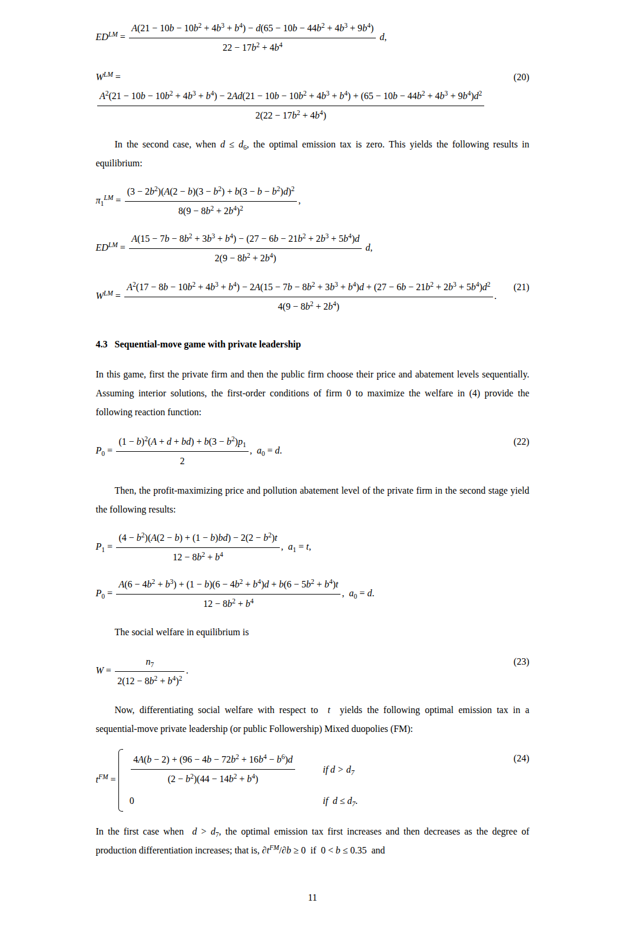EDLM = A(21 − 10b − 10b2 + 4b3 + b4) − d(65 − 10b − 44b2 + 4b3 + 9b4) 22 − 17b2 + 4b4 d,
WLM = A2(21 − 10b − 10b2 + 4b3 + b4) − 2Ad(21 − 10b − 10b2 + 4b3 + b4) + (65 − 10b − 44b2 + 4b3 + 9b4)d2 2(22 − 17b2 + 4b4)
(20)
In the second case, when d ≤ d6, the optimal emission tax is zero. This yields the following results in equilibrium:
π1LM = (3 − 2b2)(A(2 − b)(3 − b2) + b(3 − b − b2)d)2 8(9 − 8b2 + 2b4)2 ,
EDLM = A(15 − 7b − 8b2 + 3b3 + b4) − (27 − 6b − 21b2 + 2b3 + 5b4)d 2(9 − 8b2 + 2b4) d,
WLM = A2(17 − 8b − 10b2 + 4b3 + b4) − 2A(15 − 7b − 8b2 + 3b3 + b4)d + (27 − 6b − 21b2 + 2b3 + 5b4)d2 4(9 − 8b2 + 2b4) .
(21)
4.3 Sequential-move game with private leadership
In this game, first the private firm and then the public firm choose their price and abatement levels sequentially. Assuming interior solutions, the first-order conditions of firm 0 to maximize the welfare in (4) provide the following reaction function:
P0 = (1 − b)2(A + d + bd) + b(3 − b2)p1 2 , a0 = d.
(22)
Then, the profit-maximizing price and pollution abatement level of the private firm in the second stage yield the following results:
P1 = (4 − b2)(A(2 − b) + (1 − b)bd) − 2(2 − b2)t 12 − 8b2 + b4 , a1 = t,
P0 = A(6 − 4b2 + b3) + (1 − b)(6 − 4b2 + b4)d + b(6 − 5b2 + b4)t 12 − 8b2 + b4 , a0 = d.
The social welfare in equilibrium is
W = n7 2(12 − 8b2 + b4)2 .
(23)
Now, differentiating social welfare with respect to t yields the following optimal emission tax in a sequential-move private leadership (or public Followership) Mixed duopolies (FM):
tFM =
| 4 A ( b − 2) + (96 − 4 b − 72 b 2 + 16 b 4 − b 6 ) d (2 − b 2 )(44 − 14 b 2 + b 4 ) | if d > d 7 |
| 0 | if d ≤ d 7 . |
(24)
In the first case when d > d7, the optimal emission tax first increases and then decreases as the degree of production differentiation increases; that is, ∂tFM/∂b ≥ 0 if 0 < b ≤ 0.35 and
11